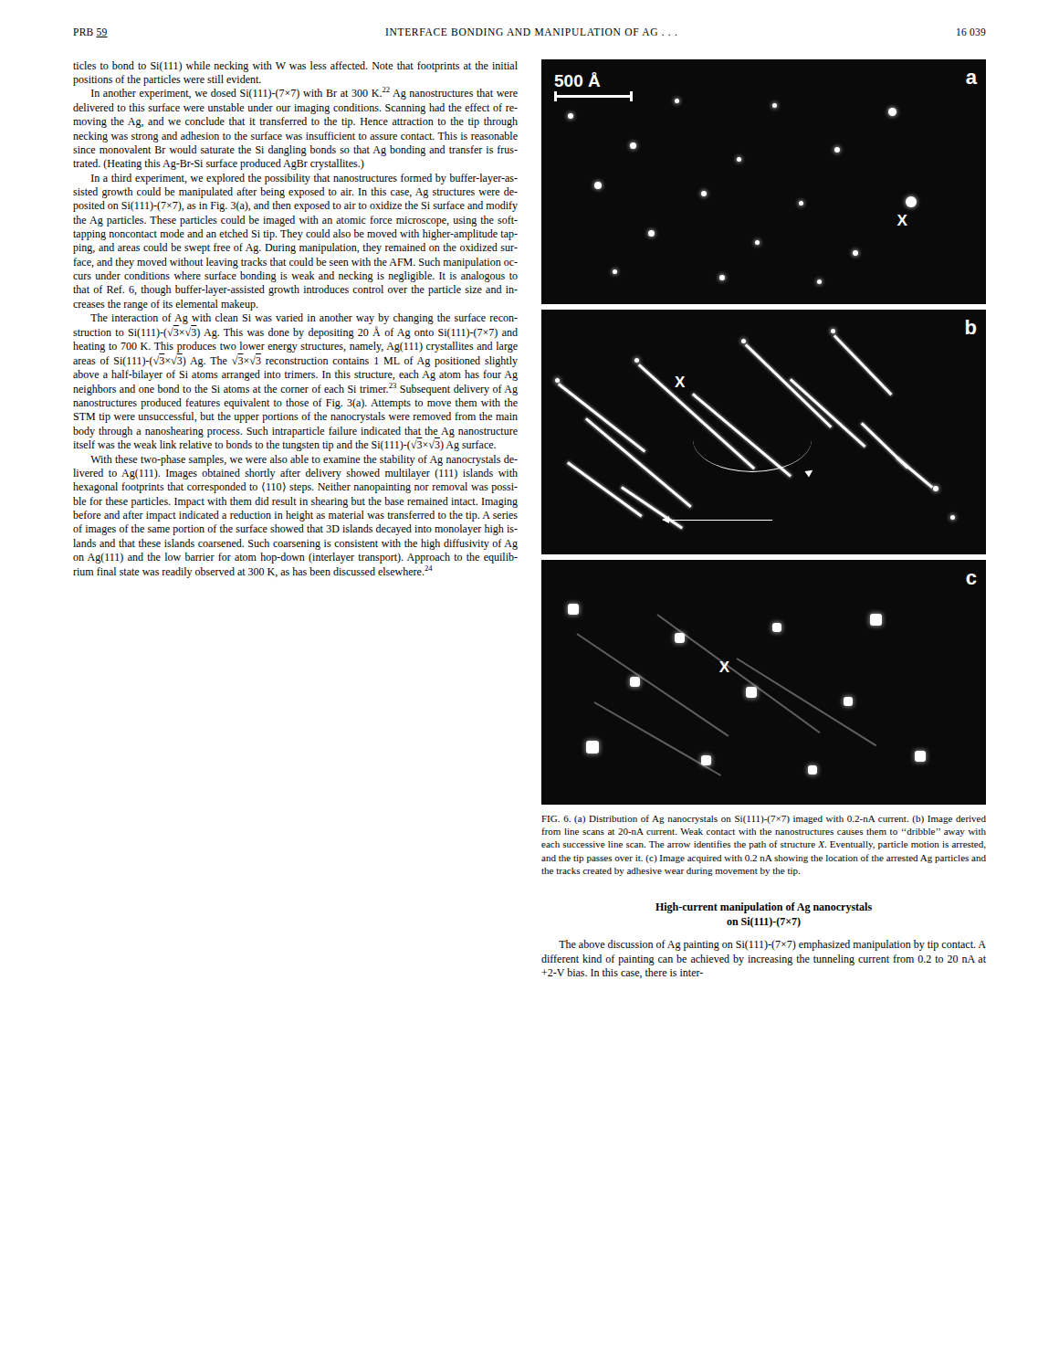PRB 59
INTERFACE BONDING AND MANIPULATION OF Ag . . .
16 039
ticles to bond to Si(111) while necking with W was less affected. Note that footprints at the initial positions of the particles were still evident.
In another experiment, we dosed Si(111)-(7×7) with Br at 300 K.22 Ag nanostructures that were delivered to this surface were unstable under our imaging conditions. Scanning had the effect of removing the Ag, and we conclude that it transferred to the tip. Hence attraction to the tip through necking was strong and adhesion to the surface was insufficient to assure contact. This is reasonable since monovalent Br would saturate the Si dangling bonds so that Ag bonding and transfer is frustrated. (Heating this Ag-Br-Si surface produced AgBr crystallites.)
In a third experiment, we explored the possibility that nanostructures formed by buffer-layer-assisted growth could be manipulated after being exposed to air. In this case, Ag structures were deposited on Si(111)-(7×7), as in Fig. 3(a), and then exposed to air to oxidize the Si surface and modify the Ag particles. These particles could be imaged with an atomic force microscope, using the soft-tapping noncontact mode and an etched Si tip. They could also be moved with higher-amplitude tapping, and areas could be swept free of Ag. During manipulation, they remained on the oxidized surface, and they moved without leaving tracks that could be seen with the AFM. Such manipulation occurs under conditions where surface bonding is weak and necking is negligible. It is analogous to that of Ref. 6, though buffer-layer-assisted growth introduces control over the particle size and increases the range of its elemental makeup.
The interaction of Ag with clean Si was varied in another way by changing the surface reconstruction to Si(111)-(√3×√3) Ag. This was done by depositing 20 Å of Ag onto Si(111)-(7×7) and heating to 700 K. This produces two lower energy structures, namely, Ag(111) crystallites and large areas of Si(111)-(√3×√3) Ag. The √3×√3 reconstruction contains 1 ML of Ag positioned slightly above a half-bilayer of Si atoms arranged into trimers. In this structure, each Ag atom has four Ag neighbors and one bond to the Si atoms at the corner of each Si trimer.23 Subsequent delivery of Ag nanostructures produced features equivalent to those of Fig. 3(a). Attempts to move them with the STM tip were unsuccessful, but the upper portions of the nanocrystals were removed from the main body through a nanoshearing process. Such intraparticle failure indicated that the Ag nanostructure itself was the weak link relative to bonds to the tungsten tip and the Si(111)-(√3×√3) Ag surface.
With these two-phase samples, we were also able to examine the stability of Ag nanocrystals delivered to Ag(111). Images obtained shortly after delivery showed multilayer (111) islands with hexagonal footprints that corresponded to ⟨110⟩ steps. Neither nanopainting nor removal was possible for these particles. Impact with them did result in shearing but the base remained intact. Imaging before and after impact indicated a reduction in height as material was transferred to the tip. A series of images of the same portion of the surface showed that 3D islands decayed into monolayer high islands and that these islands coarsened. Such coarsening is consistent with the high diffusivity of Ag on Ag(111) and the low barrier for atom hop-down (interlayer transport). Approach to the equilibrium final state was readily observed at 300 K, as has been discussed elsewhere.24
a
500 Å
X
b
X
c
X
FIG. 6. (a) Distribution of Ag nanocrystals on Si(111)-(7×7) imaged with 0.2-nA current. (b) Image derived from line scans at 20-nA current. Weak contact with the nanostructures causes them to ‘‘dribble’’ away with each successive line scan. The arrow identifies the path of structure X. Eventually, particle motion is arrested, and the tip passes over it. (c) Image acquired with 0.2 nA showing the location of the arrested Ag particles and the tracks created by adhesive wear during movement by the tip.
High-current manipulation of Ag nanocrystals
on Si(111)-(7×7)
The above discussion of Ag painting on Si(111)-(7×7) emphasized manipulation by tip contact. A different kind of painting can be achieved by increasing the tunneling current from 0.2 to 20 nA at +2-V bias. In this case, there is inter-